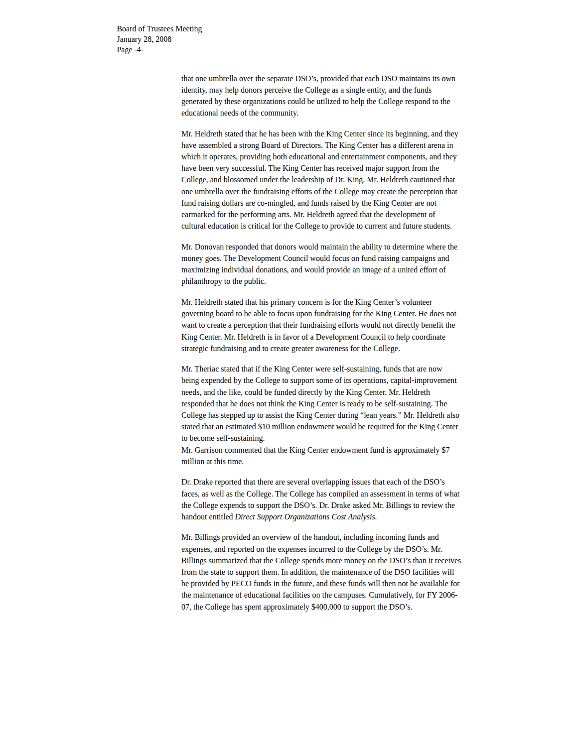Board of Trustees Meeting
January 28, 2008
Page -4-
that one umbrella over the separate DSO’s, provided that each DSO maintains its own identity, may help donors perceive the College as a single entity, and the funds generated by these organizations could be utilized to help the College respond to the educational needs of the community.
Mr. Heldreth stated that he has been with the King Center since its beginning, and they have assembled a strong Board of Directors. The King Center has a different arena in which it operates, providing both educational and entertainment components, and they have been very successful. The King Center has received major support from the College, and blossomed under the leadership of Dr. King. Mr. Heldreth cautioned that one umbrella over the fundraising efforts of the College may create the perception that fund raising dollars are co-mingled, and funds raised by the King Center are not earmarked for the performing arts. Mr. Heldreth agreed that the development of cultural education is critical for the College to provide to current and future students.
Mr. Donovan responded that donors would maintain the ability to determine where the money goes. The Development Council would focus on fund raising campaigns and maximizing individual donations, and would provide an image of a united effort of philanthropy to the public.
Mr. Heldreth stated that his primary concern is for the King Center’s volunteer governing board to be able to focus upon fundraising for the King Center. He does not want to create a perception that their fundraising efforts would not directly benefit the King Center. Mr. Heldreth is in favor of a Development Council to help coordinate strategic fundraising and to create greater awareness for the College.
Mr. Theriac stated that if the King Center were self-sustaining, funds that are now being expended by the College to support some of its operations, capital-improvement needs, and the like, could be funded directly by the King Center. Mr. Heldreth responded that he does not think the King Center is ready to be self-sustaining. The College has stepped up to assist the King Center during “lean years.” Mr. Heldreth also stated that an estimated $10 million endowment would be required for the King Center to become self-sustaining.
Mr. Garrison commented that the King Center endowment fund is approximately $7 million at this time.
Dr. Drake reported that there are several overlapping issues that each of the DSO’s faces, as well as the College. The College has compiled an assessment in terms of what the College expends to support the DSO’s. Dr. Drake asked Mr. Billings to review the handout entitled Direct Support Organizations Cost Analysis.
Mr. Billings provided an overview of the handout, including incoming funds and expenses, and reported on the expenses incurred to the College by the DSO’s. Mr. Billings summarized that the College spends more money on the DSO’s than it receives from the state to support them. In addition, the maintenance of the DSO facilities will be provided by PECO funds in the future, and these funds will then not be available for the maintenance of educational facilities on the campuses. Cumulatively, for FY 2006-07, the College has spent approximately $400,000 to support the DSO’s.